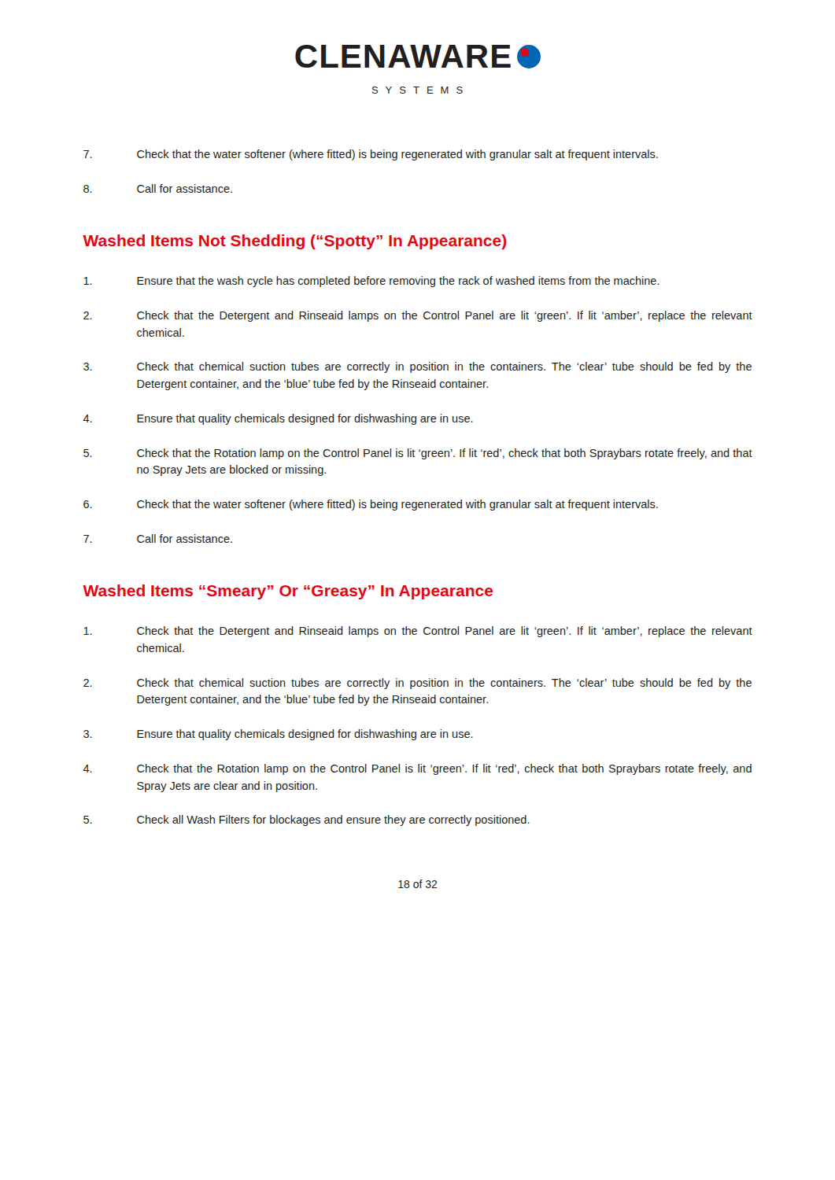CLENAWARE
SYSTEMS
Check that the water softener (where fitted) is being regenerated with granular salt at frequent intervals.
Call for assistance.
Washed Items Not Shedding (“Spotty” In Appearance)
Ensure that the wash cycle has completed before removing the rack of washed items from the machine.
Check that the Detergent and Rinseaid lamps on the Control Panel are lit ‘green’. If lit ‘amber’, replace the relevant chemical.
Check that chemical suction tubes are correctly in position in the containers. The ‘clear’ tube should be fed by the Detergent container, and the ‘blue’ tube fed by the Rinseaid container.
Ensure that quality chemicals designed for dishwashing are in use.
Check that the Rotation lamp on the Control Panel is lit ‘green’. If lit ‘red’, check that both Spraybars rotate freely, and that no Spray Jets are blocked or missing.
Check that the water softener (where fitted) is being regenerated with granular salt at frequent intervals.
Call for assistance.
Washed Items “Smeary” Or “Greasy” In Appearance
Check that the Detergent and Rinseaid lamps on the Control Panel are lit ‘green’. If lit ‘amber’, replace the relevant chemical.
Check that chemical suction tubes are correctly in position in the containers. The ‘clear’ tube should be fed by the Detergent container, and the ‘blue’ tube fed by the Rinseaid container.
Ensure that quality chemicals designed for dishwashing are in use.
Check that the Rotation lamp on the Control Panel is lit ‘green’. If lit ‘red’, check that both Spraybars rotate freely, and Spray Jets are clear and in position.
Check all Wash Filters for blockages and ensure they are correctly positioned.
18 of 32